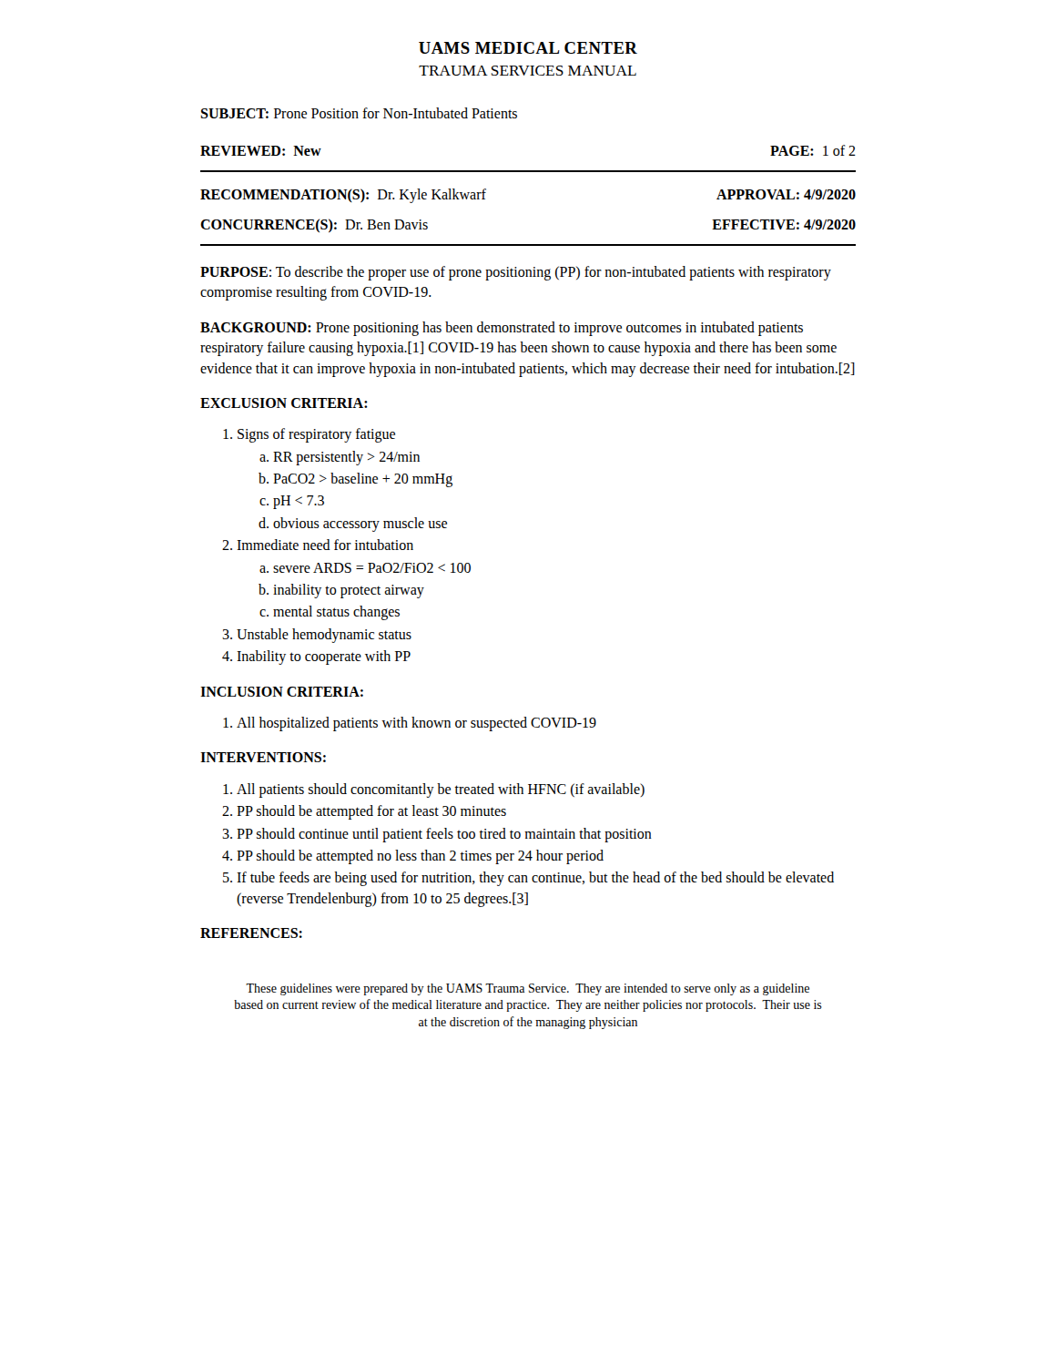UAMS MEDICAL CENTER
TRAUMA SERVICES MANUAL
SUBJECT: Prone Position for Non-Intubated Patients
REVIEWED: New
PAGE: 1 of 2
RECOMMENDATION(S): Dr. Kyle Kalkwarf
APPROVAL: 4/9/2020
CONCURRENCE(S): Dr. Ben Davis
EFFECTIVE: 4/9/2020
PURPOSE: To describe the proper use of prone positioning (PP) for non-intubated patients with respiratory compromise resulting from COVID-19.
BACKGROUND: Prone positioning has been demonstrated to improve outcomes in intubated patients respiratory failure causing hypoxia.[1] COVID-19 has been shown to cause hypoxia and there has been some evidence that it can improve hypoxia in non-intubated patients, which may decrease their need for intubation.[2]
EXCLUSION CRITERIA:
Signs of respiratory fatigue
RR persistently > 24/min
PaCO2 > baseline + 20 mmHg
pH < 7.3
obvious accessory muscle use
Immediate need for intubation
severe ARDS = PaO2/FiO2 < 100
inability to protect airway
mental status changes
Unstable hemodynamic status
Inability to cooperate with PP
INCLUSION CRITERIA:
All hospitalized patients with known or suspected COVID-19
INTERVENTIONS:
All patients should concomitantly be treated with HFNC (if available)
PP should be attempted for at least 30 minutes
PP should continue until patient feels too tired to maintain that position
PP should be attempted no less than 2 times per 24 hour period
If tube feeds are being used for nutrition, they can continue, but the head of the bed should be elevated (reverse Trendelenburg) from 10 to 25 degrees.[3]
REFERENCES:
These guidelines were prepared by the UAMS Trauma Service. They are intended to serve only as a guideline
based on current review of the medical literature and practice. They are neither policies nor protocols. Their use is
at the discretion of the managing physician